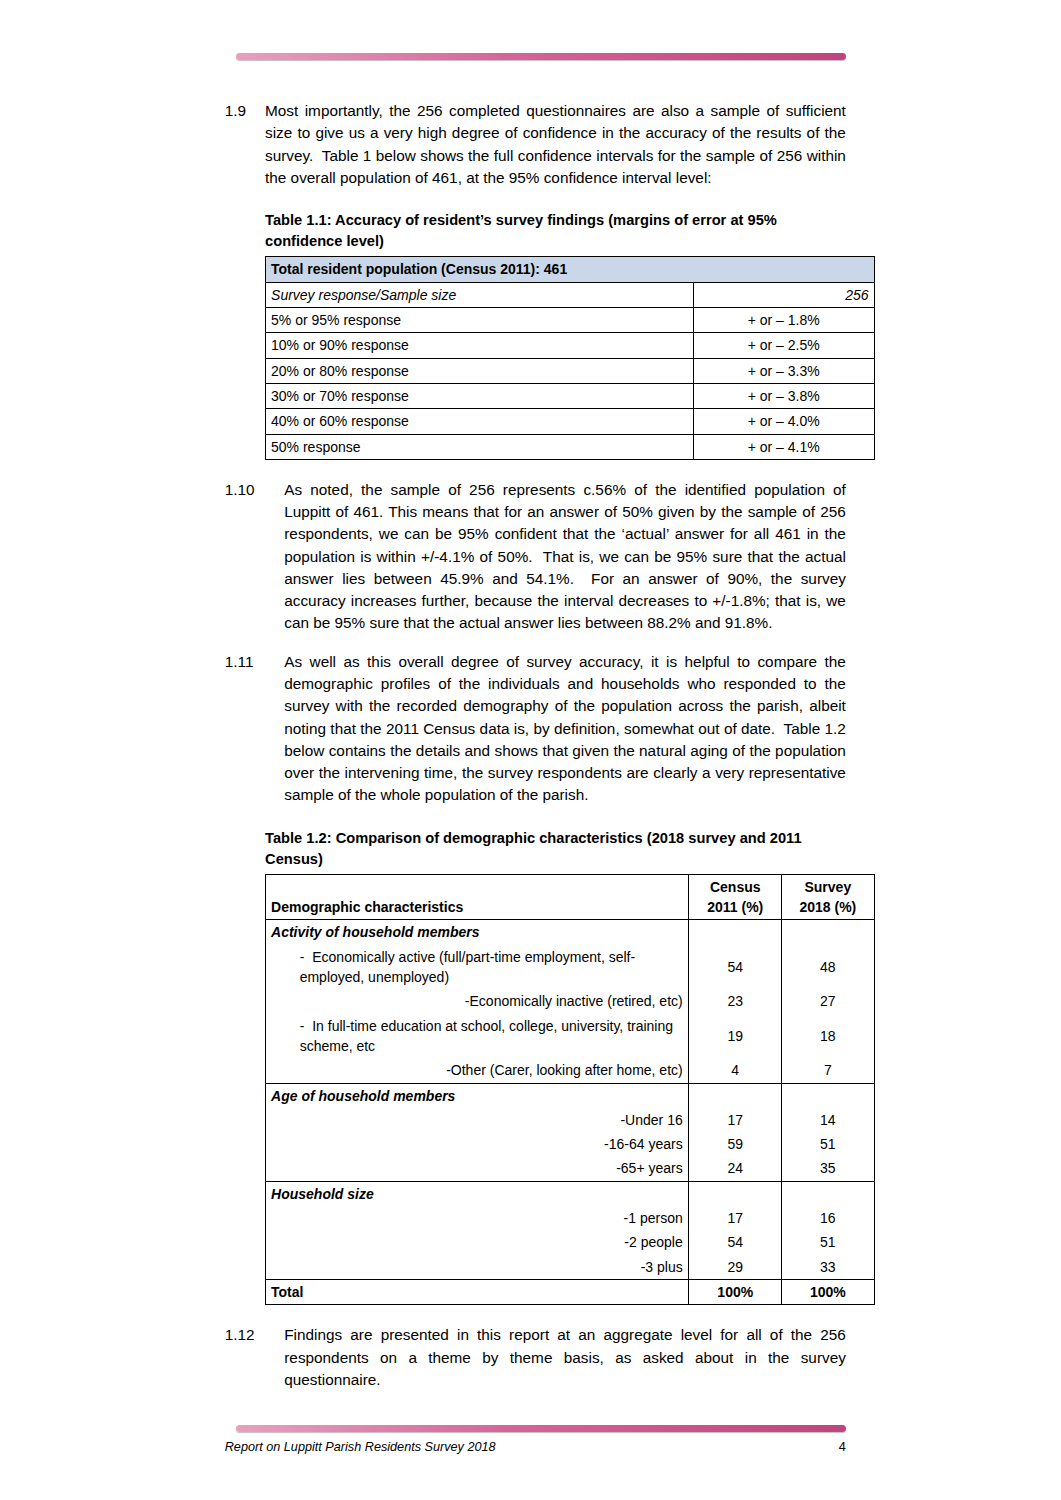1.9
Most importantly, the 256 completed questionnaires are also a sample of sufficient size to give us a very high degree of confidence in the accuracy of the results of the survey. Table 1 below shows the full confidence intervals for the sample of 256 within the overall population of 461, at the 95% confidence interval level:
Table 1.1: Accuracy of resident’s survey findings (margins of error at 95% confidence level)
| Total resident population (Census 2011): 461 |
| Survey response/Sample size | 256 |
| 5% or 95% response | + or – 1.8% |
| 10% or 90% response | + or – 2.5% |
| 20% or 80% response | + or – 3.3% |
| 30% or 70% response | + or – 3.8% |
| 40% or 60% response | + or – 4.0% |
| 50% response | + or – 4.1% |
1.10
As noted, the sample of 256 represents c.56% of the identified population of Luppitt of 461. This means that for an answer of 50% given by the sample of 256 respondents, we can be 95% confident that the ‘actual’ answer for all 461 in the population is within +/-4.1% of 50%. That is, we can be 95% sure that the actual answer lies between 45.9% and 54.1%. For an answer of 90%, the survey accuracy increases further, because the interval decreases to +/-1.8%; that is, we can be 95% sure that the actual answer lies between 88.2% and 91.8%.
1.11
As well as this overall degree of survey accuracy, it is helpful to compare the demographic profiles of the individuals and households who responded to the survey with the recorded demography of the population across the parish, albeit noting that the 2011 Census data is, by definition, somewhat out of date. Table 1.2 below contains the details and shows that given the natural aging of the population over the intervening time, the survey respondents are clearly a very representative sample of the whole population of the parish.
Table 1.2: Comparison of demographic characteristics (2018 survey and 2011 Census)
| Demographic characteristics | Census 2011 (%) | Survey 2018 (%) |
| --- | --- | --- |
| Activity of household members | | |
| - Economically active (full/part-time employment, self-employed, unemployed) | 54 | 48 |
| - Economically inactive (retired, etc) | 23 | 27 |
| - In full-time education at school, college, university, training scheme, etc | 19 | 18 |
| - Other (Carer, looking after home, etc) | 4 | 7 |
| Age of household members | | |
| - Under 16 | 17 | 14 |
| - 16-64 years | 59 | 51 |
| - 65+ years | 24 | 35 |
| Household size | | |
| - 1 person | 17 | 16 |
| - 2 people | 54 | 51 |
| - 3 plus | 29 | 33 |
| Total | 100% | 100% |
1.12
Findings are presented in this report at an aggregate level for all of the 256 respondents on a theme by theme basis, as asked about in the survey questionnaire.
Report on Luppitt Parish Residents Survey 2018
4